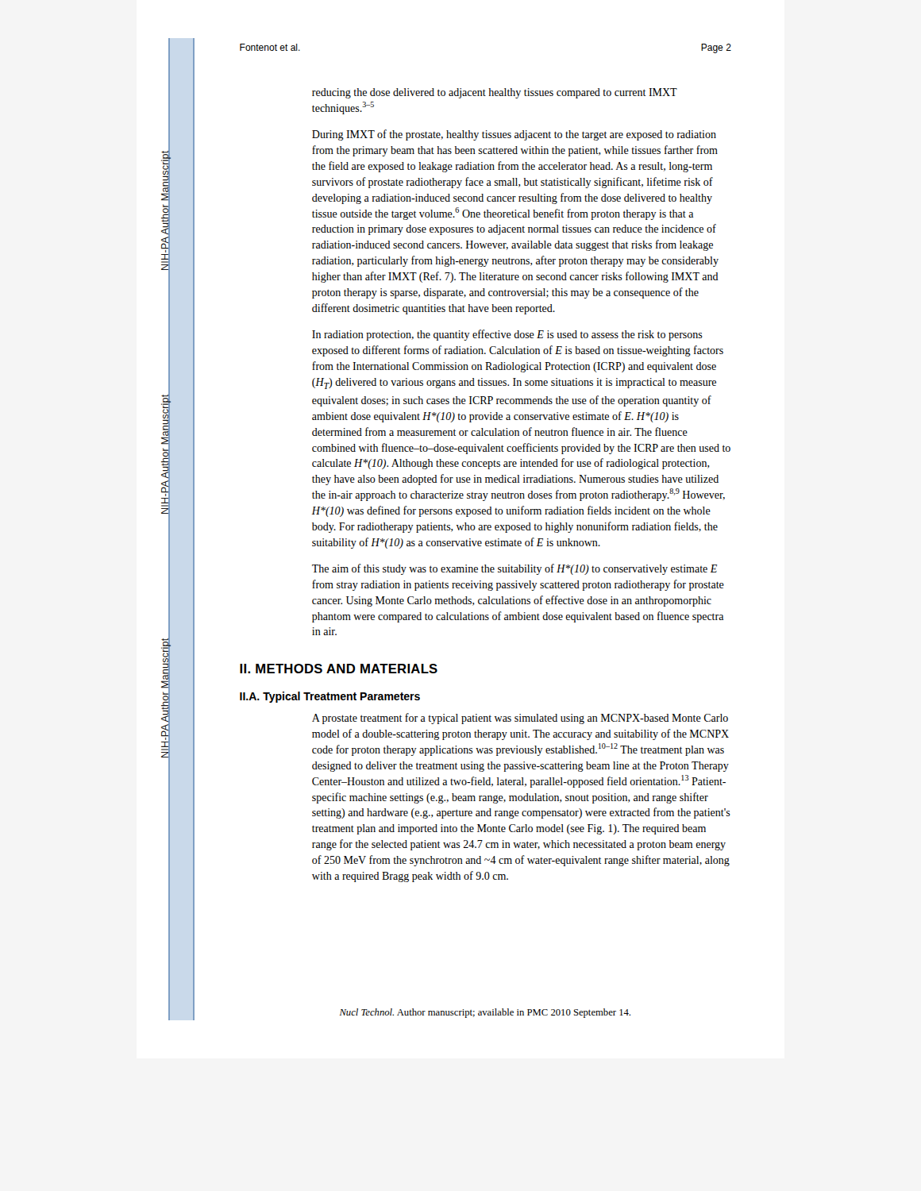NIH-PA Author Manuscript
NIH-PA Author Manuscript
NIH-PA Author Manuscript
Fontenot et al.
Page 2
reducing the dose delivered to adjacent healthy tissues compared to current IMXT techniques.3–5
During IMXT of the prostate, healthy tissues adjacent to the target are exposed to radiation from the primary beam that has been scattered within the patient, while tissues farther from the field are exposed to leakage radiation from the accelerator head. As a result, long-term survivors of prostate radiotherapy face a small, but statistically significant, lifetime risk of developing a radiation-induced second cancer resulting from the dose delivered to healthy tissue outside the target volume.6 One theoretical benefit from proton therapy is that a reduction in primary dose exposures to adjacent normal tissues can reduce the incidence of radiation-induced second cancers. However, available data suggest that risks from leakage radiation, particularly from high-energy neutrons, after proton therapy may be considerably higher than after IMXT (Ref. 7). The literature on second cancer risks following IMXT and proton therapy is sparse, disparate, and controversial; this may be a consequence of the different dosimetric quantities that have been reported.
In radiation protection, the quantity effective dose E is used to assess the risk to persons exposed to different forms of radiation. Calculation of E is based on tissue-weighting factors from the International Commission on Radiological Protection (ICRP) and equivalent dose (HT) delivered to various organs and tissues. In some situations it is impractical to measure equivalent doses; in such cases the ICRP recommends the use of the operation quantity of ambient dose equivalent H*(10) to provide a conservative estimate of E. H*(10) is determined from a measurement or calculation of neutron fluence in air. The fluence combined with fluence–to–dose-equivalent coefficients provided by the ICRP are then used to calculate H*(10). Although these concepts are intended for use of radiological protection, they have also been adopted for use in medical irradiations. Numerous studies have utilized the in-air approach to characterize stray neutron doses from proton radiotherapy.8,9 However, H*(10) was defined for persons exposed to uniform radiation fields incident on the whole body. For radiotherapy patients, who are exposed to highly nonuniform radiation fields, the suitability of H*(10) as a conservative estimate of E is unknown.
The aim of this study was to examine the suitability of H*(10) to conservatively estimate E from stray radiation in patients receiving passively scattered proton radiotherapy for prostate cancer. Using Monte Carlo methods, calculations of effective dose in an anthropomorphic phantom were compared to calculations of ambient dose equivalent based on fluence spectra in air.
II. METHODS AND MATERIALS
II.A. Typical Treatment Parameters
A prostate treatment for a typical patient was simulated using an MCNPX-based Monte Carlo model of a double-scattering proton therapy unit. The accuracy and suitability of the MCNPX code for proton therapy applications was previously established.10–12 The treatment plan was designed to deliver the treatment using the passive-scattering beam line at the Proton Therapy Center–Houston and utilized a two-field, lateral, parallel-opposed field orientation.13 Patient-specific machine settings (e.g., beam range, modulation, snout position, and range shifter setting) and hardware (e.g., aperture and range compensator) were extracted from the patient's treatment plan and imported into the Monte Carlo model (see Fig. 1). The required beam range for the selected patient was 24.7 cm in water, which necessitated a proton beam energy of 250 MeV from the synchrotron and ~4 cm of water-equivalent range shifter material, along with a required Bragg peak width of 9.0 cm.
Nucl Technol. Author manuscript; available in PMC 2010 September 14.